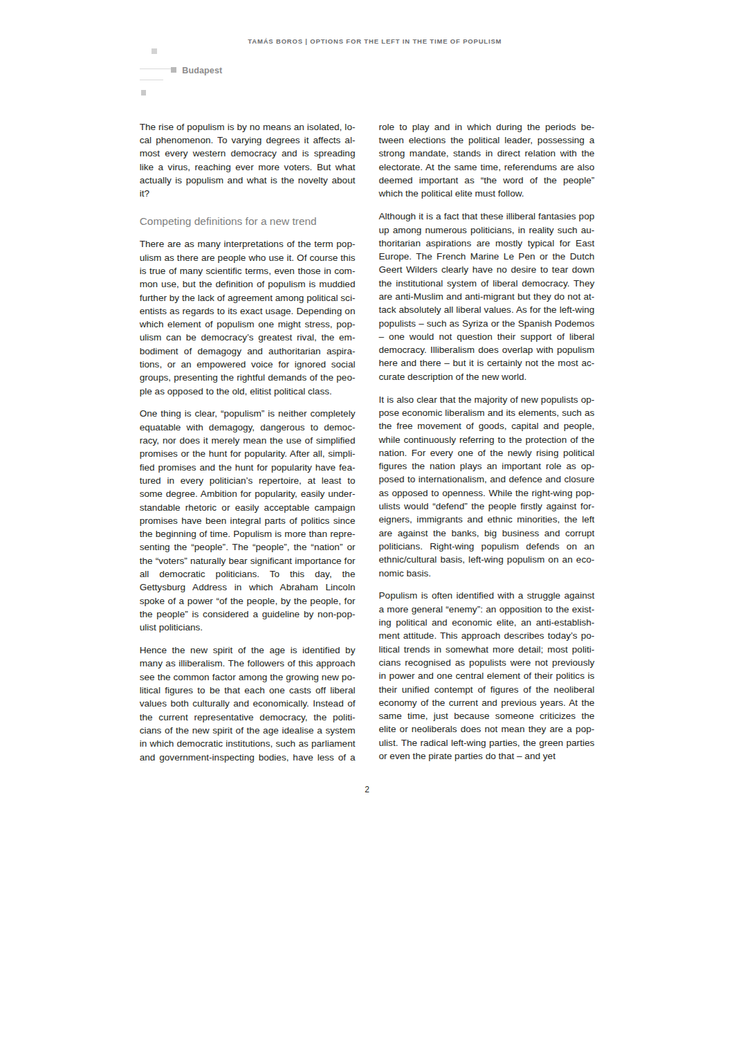Tamás Boros | Options for the Left in the Time of Populism
Budapest
The rise of populism is by no means an isolated, local phenomenon. To varying degrees it affects almost every western democracy and is spreading like a virus, reaching ever more voters. But what actually is populism and what is the novelty about it?
Competing definitions for a new trend
There are as many interpretations of the term populism as there are people who use it. Of course this is true of many scientific terms, even those in common use, but the definition of populism is muddied further by the lack of agreement among political scientists as regards to its exact usage. Depending on which element of populism one might stress, populism can be democracy’s greatest rival, the embodiment of demagogy and authoritarian aspirations, or an empowered voice for ignored social groups, presenting the rightful demands of the people as opposed to the old, elitist political class.
One thing is clear, “populism” is neither completely equatable with demagogy, dangerous to democracy, nor does it merely mean the use of simplified promises or the hunt for popularity. After all, simplified promises and the hunt for popularity have featured in every politician’s repertoire, at least to some degree. Ambition for popularity, easily understandable rhetoric or easily acceptable campaign promises have been integral parts of politics since the beginning of time. Populism is more than representing the “people”. The “people”, the “nation” or the “voters” naturally bear significant importance for all democratic politicians. To this day, the Gettysburg Address in which Abraham Lincoln spoke of a power “of the people, by the people, for the people” is considered a guideline by non-populist politicians.
Hence the new spirit of the age is identified by many as illiberalism. The followers of this approach see the common factor among the growing new political figures to be that each one casts off liberal values both culturally and economically. Instead of the current representative democracy, the politicians of the new spirit of the age idealise a system in which democratic institutions, such as parliament and government-inspecting bodies, have less of a role to play and in which during the periods between elections the political leader, possessing a strong mandate, stands in direct relation with the electorate. At the same time, referendums are also deemed important as “the word of the people” which the political elite must follow.
Although it is a fact that these illiberal fantasies pop up among numerous politicians, in reality such authoritarian aspirations are mostly typical for East Europe. The French Marine Le Pen or the Dutch Geert Wilders clearly have no desire to tear down the institutional system of liberal democracy. They are anti-Muslim and anti-migrant but they do not attack absolutely all liberal values. As for the left-wing populists – such as Syriza or the Spanish Podemos – one would not question their support of liberal democracy. Illiberalism does overlap with populism here and there – but it is certainly not the most accurate description of the new world.
It is also clear that the majority of new populists oppose economic liberalism and its elements, such as the free movement of goods, capital and people, while continuously referring to the protection of the nation. For every one of the newly rising political figures the nation plays an important role as opposed to internationalism, and defence and closure as opposed to openness. While the right-wing populists would “defend” the people firstly against foreigners, immigrants and ethnic minorities, the left are against the banks, big business and corrupt politicians. Right-wing populism defends on an ethnic/cultural basis, left-wing populism on an economic basis.
Populism is often identified with a struggle against a more general “enemy”: an opposition to the existing political and economic elite, an anti-establishment attitude. This approach describes today’s political trends in somewhat more detail; most politicians recognised as populists were not previously in power and one central element of their politics is their unified contempt of figures of the neoliberal economy of the current and previous years. At the same time, just because someone criticizes the elite or neoliberals does not mean they are a populist. The radical left-wing parties, the green parties or even the pirate parties do that – and yet
2